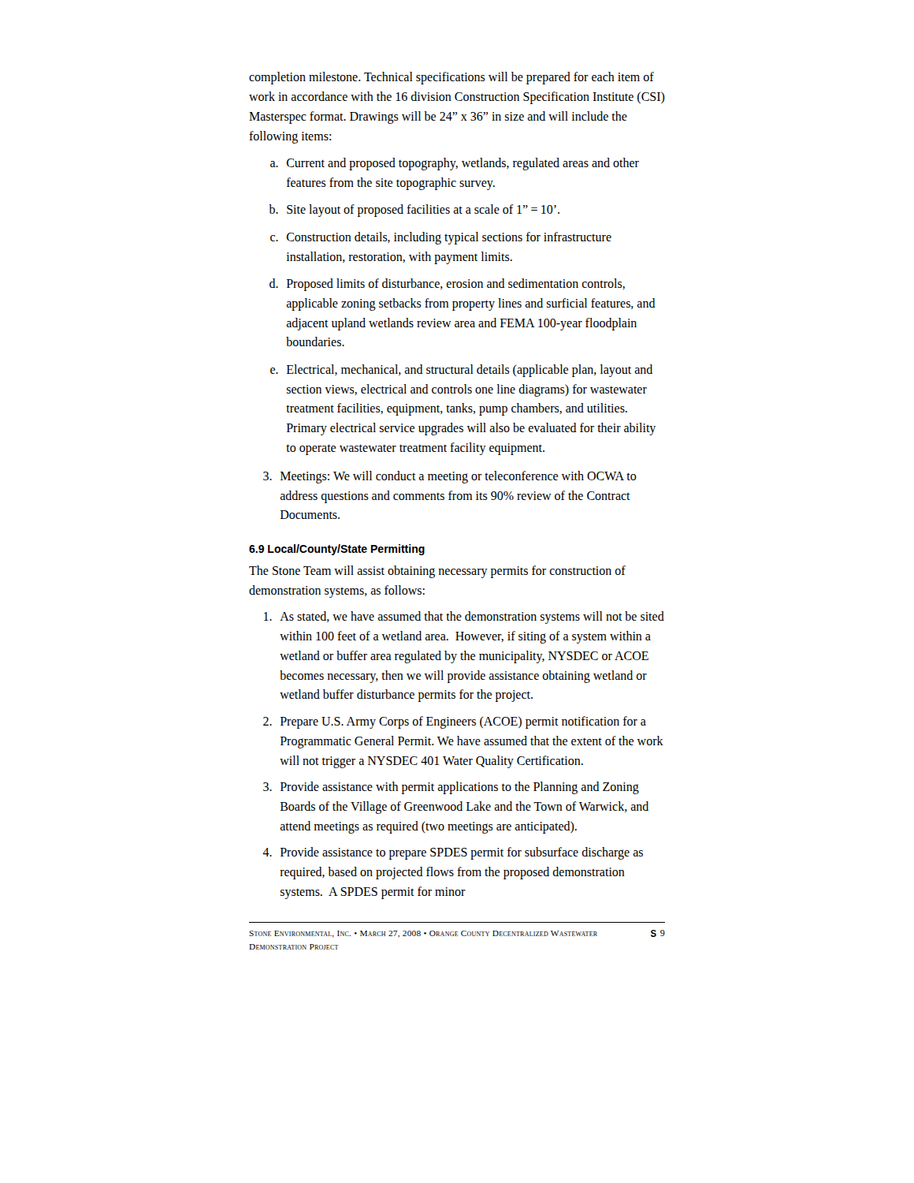completion milestone. Technical specifications will be prepared for each item of work in accordance with the 16 division Construction Specification Institute (CSI) Masterspec format. Drawings will be 24” x 36” in size and will include the following items:
Current and proposed topography, wetlands, regulated areas and other features from the site topographic survey.
Site layout of proposed facilities at a scale of 1” = 10’.
Construction details, including typical sections for infrastructure installation, restoration, with payment limits.
Proposed limits of disturbance, erosion and sedimentation controls, applicable zoning setbacks from property lines and surficial features, and adjacent upland wetlands review area and FEMA 100-year floodplain boundaries.
Electrical, mechanical, and structural details (applicable plan, layout and section views, electrical and controls one line diagrams) for wastewater treatment facilities, equipment, tanks, pump chambers, and utilities. Primary electrical service upgrades will also be evaluated for their ability to operate wastewater treatment facility equipment.
Meetings: We will conduct a meeting or teleconference with OCWA to address questions and comments from its 90% review of the Contract Documents.
6.9 Local/County/State Permitting
The Stone Team will assist obtaining necessary permits for construction of demonstration systems, as follows:
As stated, we have assumed that the demonstration systems will not be sited within 100 feet of a wetland area. However, if siting of a system within a wetland or buffer area regulated by the municipality, NYSDEC or ACOE becomes necessary, then we will provide assistance obtaining wetland or wetland buffer disturbance permits for the project.
Prepare U.S. Army Corps of Engineers (ACOE) permit notification for a Programmatic General Permit. We have assumed that the extent of the work will not trigger a NYSDEC 401 Water Quality Certification.
Provide assistance with permit applications to the Planning and Zoning Boards of the Village of Greenwood Lake and the Town of Warwick, and attend meetings as required (two meetings are anticipated).
Provide assistance to prepare SPDES permit for subsurface discharge as required, based on projected flows from the proposed demonstration systems. A SPDES permit for minor
Stone Environmental, Inc. • March 27, 2008 • Orange County Decentralized Wastewater Demonstration Project
S 9